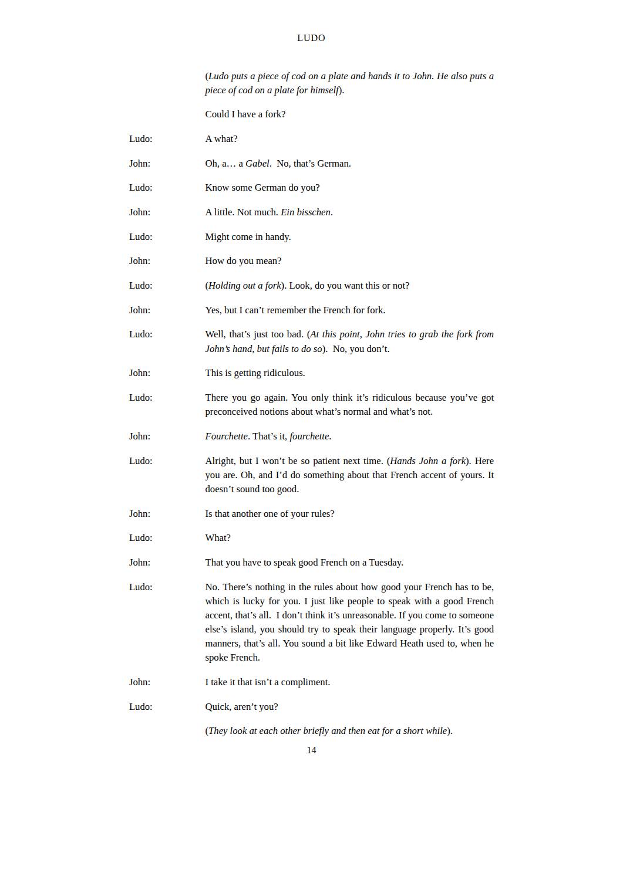LUDO
(Ludo puts a piece of cod on a plate and hands it to John. He also puts a piece of cod on a plate for himself).
Could I have a fork?
| Ludo: | A what? |
| John: | Oh, a… a Gabel . No, that’s German. |
| Ludo: | Know some German do you? |
| John: | A little. Not much. Ein bisschen . |
| Ludo: | Might come in handy. |
| John: | How do you mean? |
| Ludo: | ( Holding out a fork ). Look, do you want this or not? |
| John: | Yes, but I can’t remember the French for fork. |
| Ludo: | Well, that’s just too bad. ( At this point, John tries to grab the fork from John’s hand, but fails to do so ). No, you don’t. |
| John: | This is getting ridiculous. |
| Ludo: | There you go again. You only think it’s ridiculous because you’ve got preconceived notions about what’s normal and what’s not. |
| John: | Fourchette . That’s it, fourchette . |
| Ludo: | Alright, but I won’t be so patient next time. ( Hands John a fork ). Here you are. Oh, and I’d do something about that French accent of yours. It doesn’t sound too good. |
| John: | Is that another one of your rules? |
| Ludo: | What? |
| John: | That you have to speak good French on a Tuesday. |
| Ludo: | No. There’s nothing in the rules about how good your French has to be, which is lucky for you. I just like people to speak with a good French accent, that’s all. I don’t think it’s unreasonable. If you come to someone else’s island, you should try to speak their language properly. It’s good manners, that’s all. You sound a bit like Edward Heath used to, when he spoke French. |
| John: | I take it that isn’t a compliment. |
| Ludo: | Quick, aren’t you? |
| | ( They look at each other briefly and then eat for a short while ). |
14